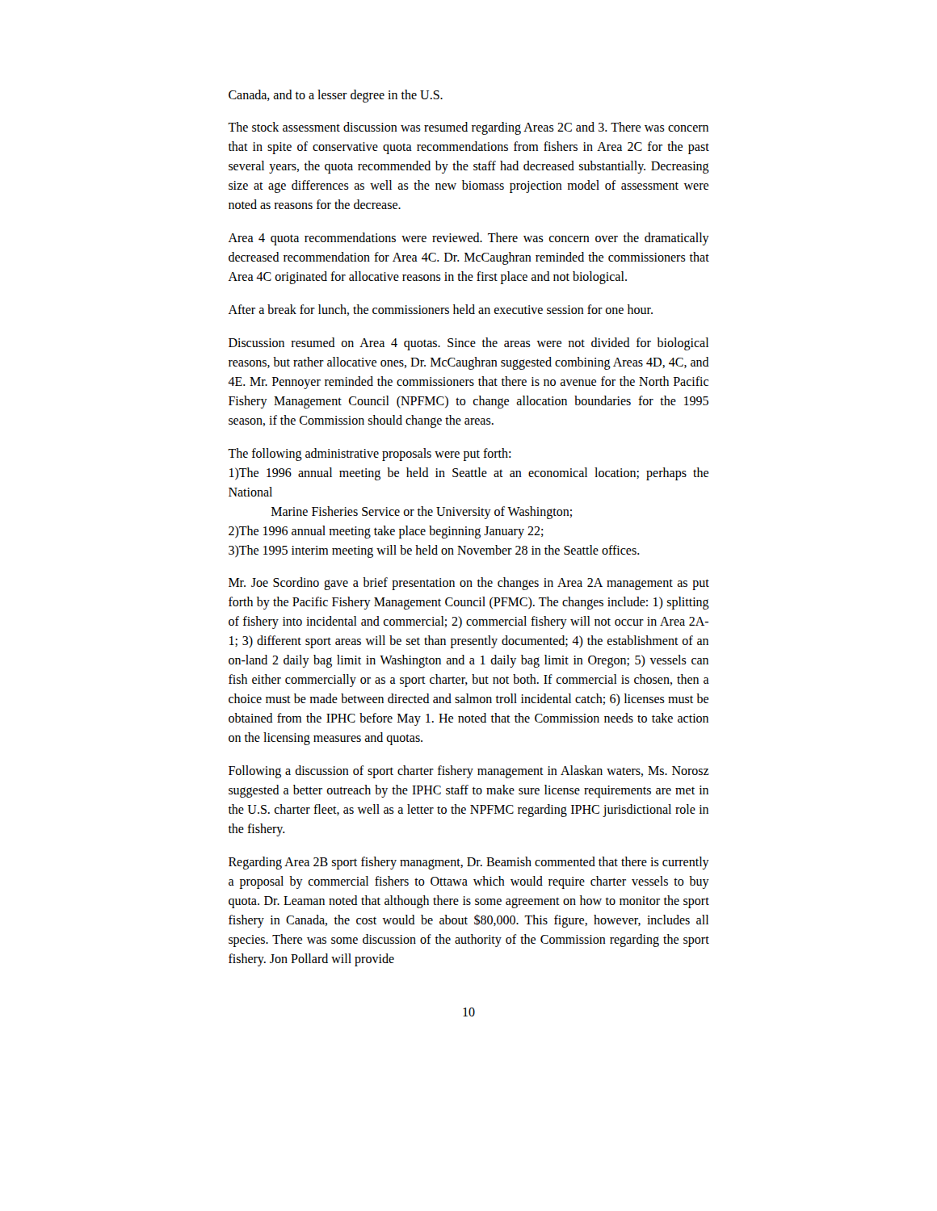Canada, and to a lesser degree in the U.S.
The stock assessment discussion was resumed regarding Areas 2C and 3. There was concern that in spite of conservative quota recommendations from fishers in Area 2C for the past several years, the quota recommended by the staff had decreased substantially. Decreasing size at age differences as well as the new biomass projection model of assessment were noted as reasons for the decrease.
Area 4 quota recommendations were reviewed. There was concern over the dramatically decreased recommendation for Area 4C. Dr. McCaughran reminded the commissioners that Area 4C originated for allocative reasons in the first place and not biological.
After a break for lunch, the commissioners held an executive session for one hour.
Discussion resumed on Area 4 quotas. Since the areas were not divided for biological reasons, but rather allocative ones, Dr. McCaughran suggested combining Areas 4D, 4C, and 4E. Mr. Pennoyer reminded the commissioners that there is no avenue for the North Pacific Fishery Management Council (NPFMC) to change allocation boundaries for the 1995 season, if the Commission should change the areas.
The following administrative proposals were put forth:
1)The 1996 annual meeting be held in Seattle at an economical location; perhaps the NationalMarine Fisheries Service or the University of Washington;
2)The 1996 annual meeting take place beginning January 22;
3)The 1995 interim meeting will be held on November 28 in the Seattle offices.
Mr. Joe Scordino gave a brief presentation on the changes in Area 2A management as put forth by the Pacific Fishery Management Council (PFMC). The changes include: 1) splitting of fishery into incidental and commercial; 2) commercial fishery will not occur in Area 2A-1; 3) different sport areas will be set than presently documented; 4) the establishment of an on-land 2 daily bag limit in Washington and a 1 daily bag limit in Oregon; 5) vessels can fish either commercially or as a sport charter, but not both. If commercial is chosen, then a choice must be made between directed and salmon troll incidental catch; 6) licenses must be obtained from the IPHC before May 1. He noted that the Commission needs to take action on the licensing measures and quotas.
Following a discussion of sport charter fishery management in Alaskan waters, Ms. Norosz suggested a better outreach by the IPHC staff to make sure license requirements are met in the U.S. charter fleet, as well as a letter to the NPFMC regarding IPHC jurisdictional role in the fishery.
Regarding Area 2B sport fishery managment, Dr. Beamish commented that there is currently a proposal by commercial fishers to Ottawa which would require charter vessels to buy quota. Dr. Leaman noted that although there is some agreement on how to monitor the sport fishery in Canada, the cost would be about $80,000. This figure, however, includes all species. There was some discussion of the authority of the Commission regarding the sport fishery. Jon Pollard will provide
10